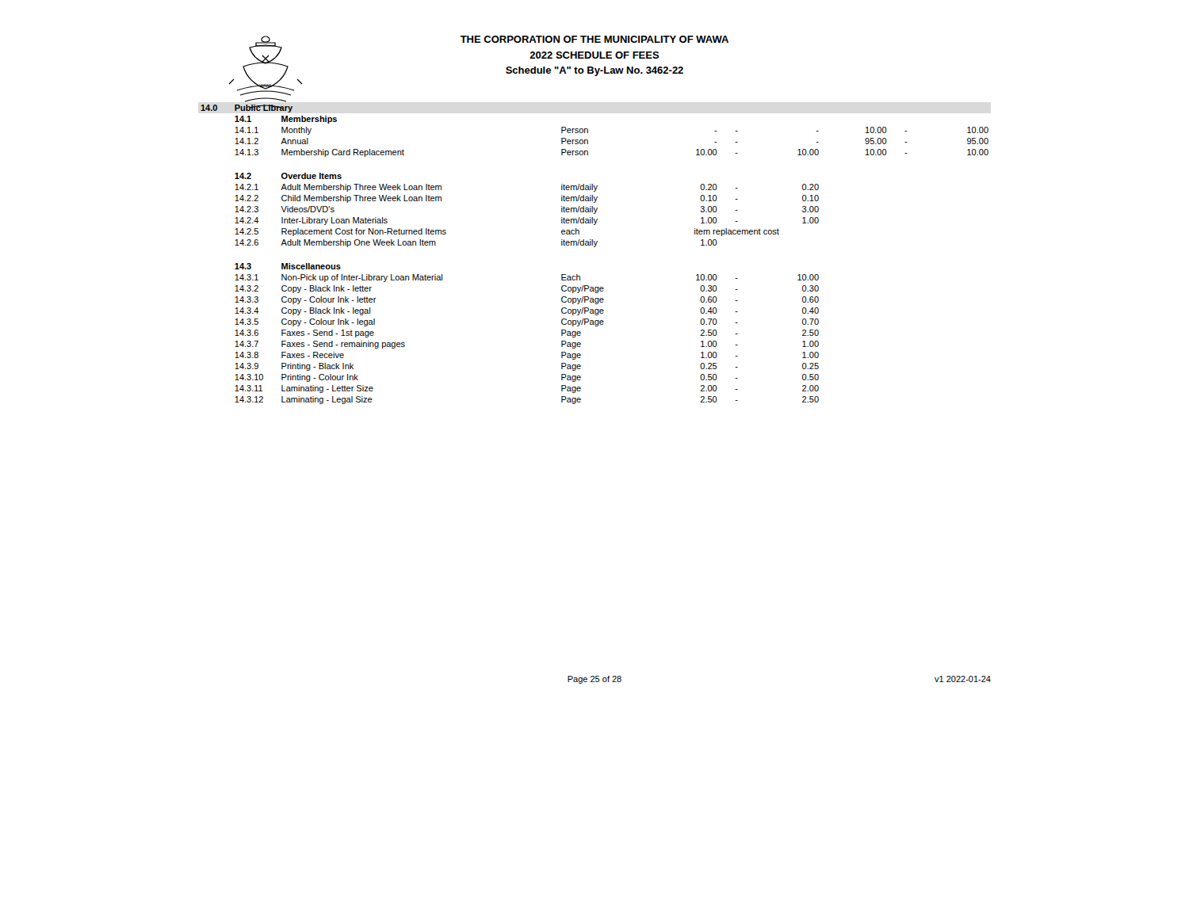WAWA
THE CORPORATION OF THE MUNICIPALITY OF WAWA
2022 SCHEDULE OF FEES
Schedule "A" to By-Law No. 3462-22
| 14.0 | Public Library |
| | 14.1 | Memberships |
| | 14.1.1 | Monthly | Person | - | - | - | 10.00 | - | 10.00 |
| | 14.1.2 | Annual | Person | - | - | - | 95.00 | - | 95.00 |
| | 14.1.3 | Membership Card Replacement | Person | 10.00 | - | 10.00 | 10.00 | - | 10.00 |
| | 14.2 | Overdue Items |
| | 14.2.1 | Adult Membership Three Week Loan Item | item/daily | 0.20 | - | 0.20 | | | |
| | 14.2.2 | Child Membership Three Week Loan Item | item/daily | 0.10 | - | 0.10 | | | |
| | 14.2.3 | Videos/DVD's | item/daily | 3.00 | - | 3.00 | | | |
| | 14.2.4 | Inter-Library Loan Materials | item/daily | 1.00 | - | 1.00 | | | |
| | 14.2.5 | Replacement Cost for Non-Returned Items | each | item replacement cost | | | |
| | 14.2.6 | Adult Membership One Week Loan Item | item/daily | 1.00 | | | | | |
| | 14.3 | Miscellaneous |
| | 14.3.1 | Non-Pick up of Inter-Library Loan Material | Each | 10.00 | - | 10.00 | | | |
| | 14.3.2 | Copy - Black Ink - letter | Copy/Page | 0.30 | - | 0.30 | | | |
| | 14.3.3 | Copy - Colour Ink - letter | Copy/Page | 0.60 | - | 0.60 | | | |
| | 14.3.4 | Copy - Black Ink - legal | Copy/Page | 0.40 | - | 0.40 | | | |
| | 14.3.5 | Copy - Colour Ink - legal | Copy/Page | 0.70 | - | 0.70 | | | |
| | 14.3.6 | Faxes - Send - 1st page | Page | 2.50 | - | 2.50 | | | |
| | 14.3.7 | Faxes - Send - remaining pages | Page | 1.00 | - | 1.00 | | | |
| | 14.3.8 | Faxes - Receive | Page | 1.00 | - | 1.00 | | | |
| | 14.3.9 | Printing - Black Ink | Page | 0.25 | - | 0.25 | | | |
| | 14.3.10 | Printing - Colour Ink | Page | 0.50 | - | 0.50 | | | |
| | 14.3.11 | Laminating - Letter Size | Page | 2.00 | - | 2.00 | | | |
| | 14.3.12 | Laminating - Legal Size | Page | 2.50 | - | 2.50 | | | |
Page 25 of 28
v1 2022-01-24